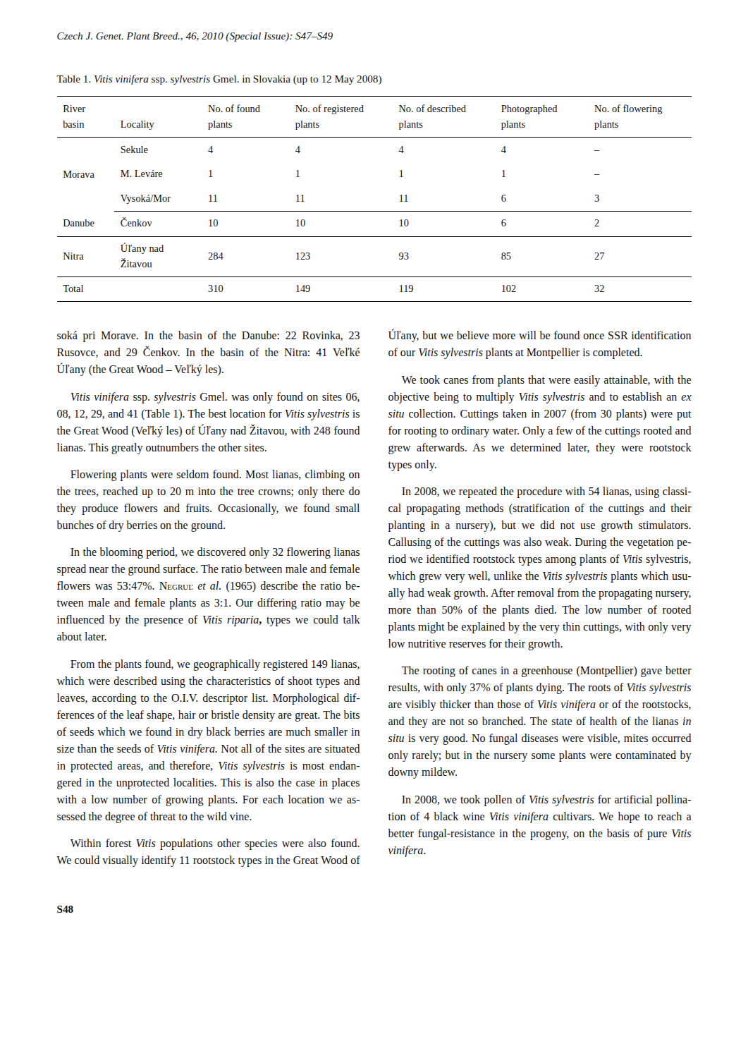Czech J. Genet. Plant Breed., 46, 2010 (Special Issue): S47–S49
Table 1. Vitis vinifera ssp. sylvestris Gmel. in Slovakia (up to 12 May 2008)
| River basin | Locality | No. of found plants | No. of registered plants | No. of described plants | Photographed plants | No. of flowering plants |
| --- | --- | --- | --- | --- | --- | --- |
| Morava | Sekule | 4 | 4 | 4 | 4 | – |
| M. Leváre | 1 | 1 | 1 | 1 | – |
| Vysoká/Mor | 11 | 11 | 11 | 6 | 3 |
| Danube | Čenkov | 10 | 10 | 10 | 6 | 2 |
| Nitra | Úľany nad Žitavou | 284 | 123 | 93 | 85 | 27 |
| Total | | 310 | 149 | 119 | 102 | 32 |
soká pri Morave. In the basin of the Danube: 22 Rovinka, 23 Rusovce, and 29 Čenkov. In the basin of the Nitra: 41 Veľké Úľany (the Great Wood – Veľký les).
Vitis vinifera ssp. sylvestris Gmel. was only found on sites 06, 08, 12, 29, and 41 (Table 1). The best location for Vitis sylvestris is the Great Wood (Veľký les) of Úľany nad Žitavou, with 248 found lianas. This greatly outnumbers the other sites.
Flowering plants were seldom found. Most lianas, climbing on the trees, reached up to 20 m into the tree crowns; only there do they produce flowers and fruits. Occasionally, we found small bunches of dry berries on the ground.
In the blooming period, we discovered only 32 flowering lianas spread near the ground surface. The ratio between male and female flowers was 53:47%. Negruľ et al. (1965) describe the ratio between male and female plants as 3:1. Our differing ratio may be influenced by the presence of Vitis riparia, types we could talk about later.
From the plants found, we geographically registered 149 lianas, which were described using the characteristics of shoot types and leaves, according to the O.I.V. descriptor list. Morphological differences of the leaf shape, hair or bristle density are great. The bits of seeds which we found in dry black berries are much smaller in size than the seeds of Vitis vinifera. Not all of the sites are situated in protected areas, and therefore, Vitis sylvestris is most endangered in the unprotected localities. This is also the case in places with a low number of growing plants. For each location we assessed the degree of threat to the wild vine.
Within forest Vitis populations other species were also found. We could visually identify 11 rootstock types in the Great Wood of Úľany, but we believe more will be found once SSR identification of our Vitis sylvestris plants at Montpellier is completed.
We took canes from plants that were easily attainable, with the objective being to multiply Vitis sylvestris and to establish an ex situ collection. Cuttings taken in 2007 (from 30 plants) were put for rooting to ordinary water. Only a few of the cuttings rooted and grew afterwards. As we determined later, they were rootstock types only.
In 2008, we repeated the procedure with 54 lianas, using classical propagating methods (stratification of the cuttings and their planting in a nursery), but we did not use growth stimulators. Callusing of the cuttings was also weak. During the vegetation period we identified rootstock types among plants of Vitis sylvestris, which grew very well, unlike the Vitis sylvestris plants which usually had weak growth. After removal from the propagating nursery, more than 50% of the plants died. The low number of rooted plants might be explained by the very thin cuttings, with only very low nutritive reserves for their growth.
The rooting of canes in a greenhouse (Montpellier) gave better results, with only 37% of plants dying. The roots of Vitis sylvestris are visibly thicker than those of Vitis vinifera or of the rootstocks, and they are not so branched. The state of health of the lianas in situ is very good. No fungal diseases were visible, mites occurred only rarely; but in the nursery some plants were contaminated by downy mildew.
In 2008, we took pollen of Vitis sylvestris for artificial pollination of 4 black wine Vitis vinifera cultivars. We hope to reach a better fungal-resistance in the progeny, on the basis of pure Vitis vinifera.
S48